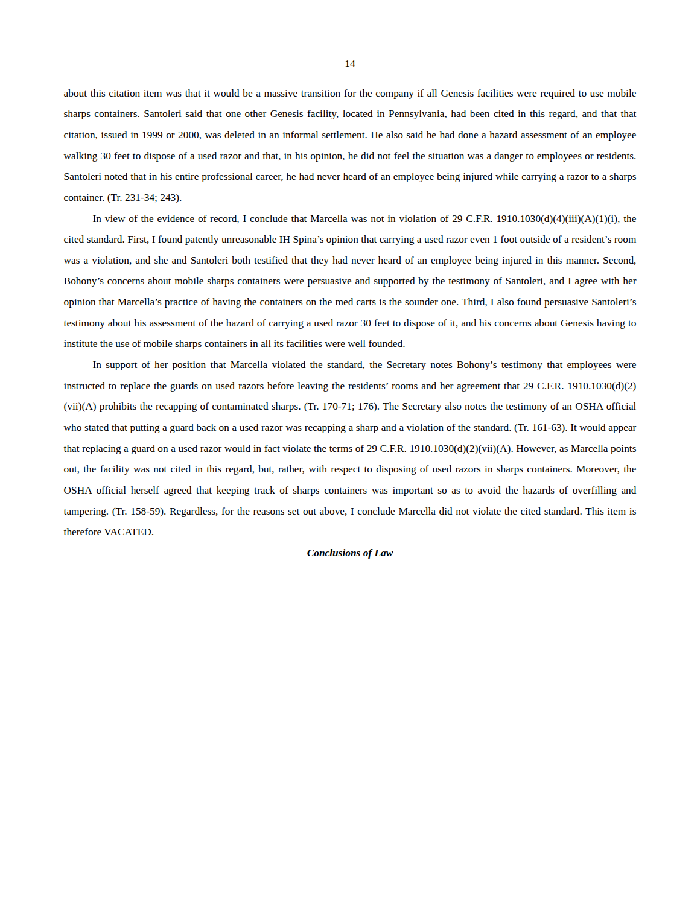14
about this citation item was that it would be a massive transition for the company if all Genesis facilities were required to use mobile sharps containers. Santoleri said that one other Genesis facility, located in Pennsylvania, had been cited in this regard, and that that citation, issued in 1999 or 2000, was deleted in an informal settlement. He also said he had done a hazard assessment of an employee walking 30 feet to dispose of a used razor and that, in his opinion, he did not feel the situation was a danger to employees or residents. Santoleri noted that in his entire professional career, he had never heard of an employee being injured while carrying a razor to a sharps container. (Tr. 231-34; 243).
In view of the evidence of record, I conclude that Marcella was not in violation of 29 C.F.R. 1910.1030(d)(4)(iii)(A)(1)(i), the cited standard. First, I found patently unreasonable IH Spina’s opinion that carrying a used razor even 1 foot outside of a resident’s room was a violation, and she and Santoleri both testified that they had never heard of an employee being injured in this manner. Second, Bohony’s concerns about mobile sharps containers were persuasive and supported by the testimony of Santoleri, and I agree with her opinion that Marcella’s practice of having the containers on the med carts is the sounder one. Third, I also found persuasive Santoleri’s testimony about his assessment of the hazard of carrying a used razor 30 feet to dispose of it, and his concerns about Genesis having to institute the use of mobile sharps containers in all its facilities were well founded.
In support of her position that Marcella violated the standard, the Secretary notes Bohony’s testimony that employees were instructed to replace the guards on used razors before leaving the residents’ rooms and her agreement that 29 C.F.R. 1910.1030(d)(2)(vii)(A) prohibits the recapping of contaminated sharps. (Tr. 170-71; 176). The Secretary also notes the testimony of an OSHA official who stated that putting a guard back on a used razor was recapping a sharp and a violation of the standard. (Tr. 161-63). It would appear that replacing a guard on a used razor would in fact violate the terms of 29 C.F.R. 1910.1030(d)(2)(vii)(A). However, as Marcella points out, the facility was not cited in this regard, but, rather, with respect to disposing of used razors in sharps containers. Moreover, the OSHA official herself agreed that keeping track of sharps containers was important so as to avoid the hazards of overfilling and tampering. (Tr. 158-59). Regardless, for the reasons set out above, I conclude Marcella did not violate the cited standard. This item is therefore VACATED.
Conclusions of Law